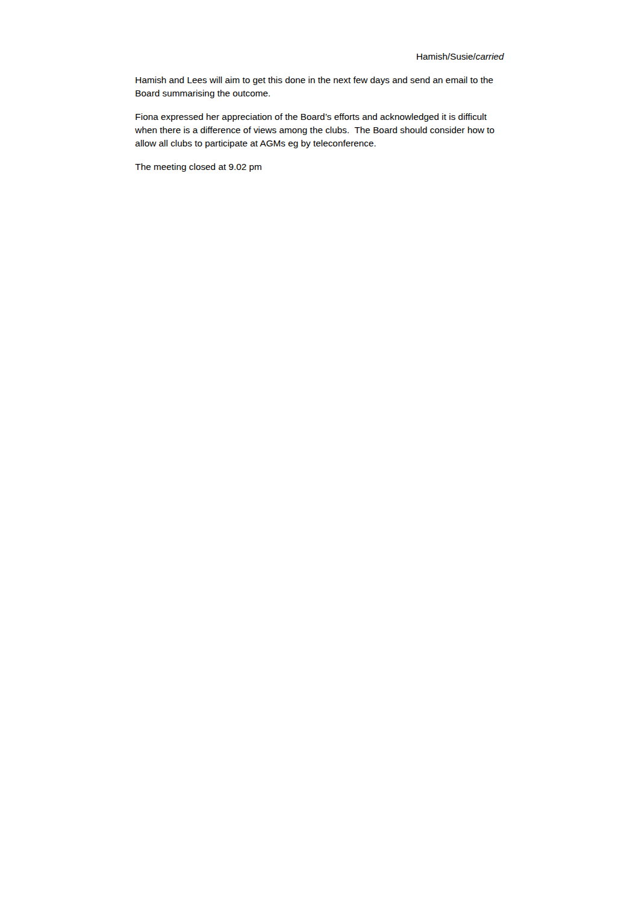Hamish/Susie/carried
Hamish and Lees will aim to get this done in the next few days and send an email to the Board summarising the outcome.
Fiona expressed her appreciation of the Board’s efforts and acknowledged it is difficult when there is a difference of views among the clubs. The Board should consider how to allow all clubs to participate at AGMs eg by teleconference.
The meeting closed at 9.02 pm